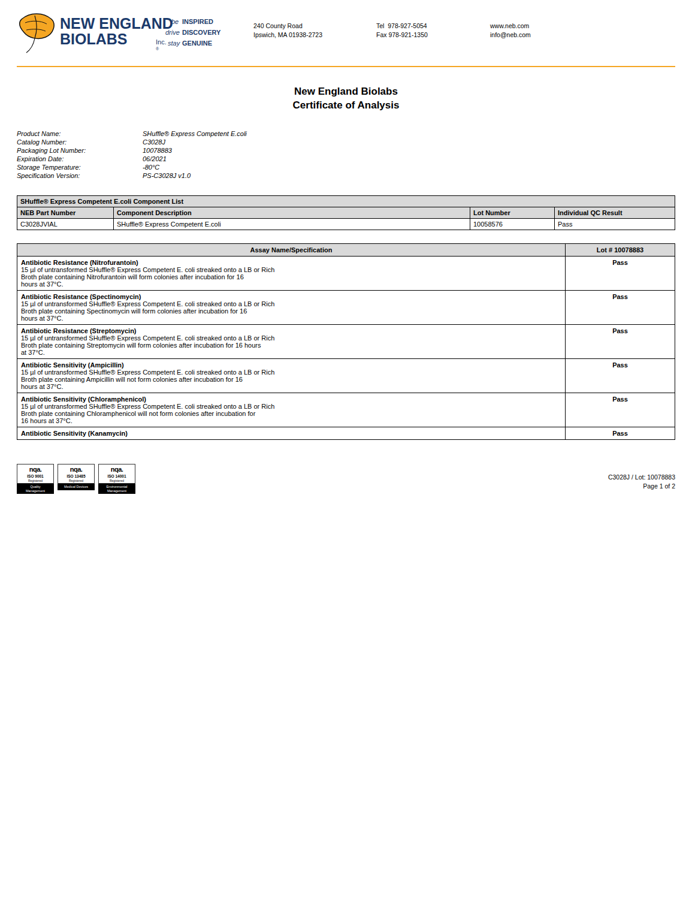NEW ENGLAND BIOLABS Inc. ® be INSPIRED drive DISCOVERY stay GENUINE
240 County Road
Ipswich, MA 01938-2723
Tel 978-927-5054
Fax 978-921-1350
www.neb.com
info@neb.com
New England Biolabs
Certificate of Analysis
| Product Name: | SHuffle® Express Competent E.coli |
| Catalog Number: | C3028J |
| Packaging Lot Number: | 10078883 |
| Expiration Date: | 06/2021 |
| Storage Temperature: | -80°C |
| Specification Version: | PS-C3028J v1.0 |
| SHuffle® Express Competent E.coli Component List |
| --- |
| NEB Part Number | Component Description | Lot Number | Individual QC Result |
| C3028JVIAL | SHuffle® Express Competent E.coli | 10058576 | Pass |
| Assay Name/Specification | Lot # 10078883 |
| --- | --- |
| Antibiotic Resistance (Nitrofurantoin) 15 µl of untransformed SHuffle® Express Competent E. coli streaked onto a LB or Rich Broth plate containing Nitrofurantoin will form colonies after incubation for 16 hours at 37°C. | Pass |
| Antibiotic Resistance (Spectinomycin) 15 µl of untransformed SHuffle® Express Competent E. coli streaked onto a LB or Rich Broth plate containing Spectinomycin will form colonies after incubation for 16 hours at 37°C. | Pass |
| Antibiotic Resistance (Streptomycin) 15 µl of untransformed SHuffle® Express Competent E. coli streaked onto a LB or Rich Broth plate containing Streptomycin will form colonies after incubation for 16 hours at 37°C. | Pass |
| Antibiotic Sensitivity (Ampicillin) 15 µl of untransformed SHuffle® Express Competent E. coli streaked onto a LB or Rich Broth plate containing Ampicillin will not form colonies after incubation for 16 hours at 37°C. | Pass |
| Antibiotic Sensitivity (Chloramphenicol) 15 µl of untransformed SHuffle® Express Competent E. coli streaked onto a LB or Rich Broth plate containing Chloramphenicol will not form colonies after incubation for 16 hours at 37°C. | Pass |
| Antibiotic Sensitivity (Kanamycin) | Pass |
nqa.
ISO 9001
Registered
Quality
Management
nqa.
ISO 13485
Registered
Medical Devices
nqa.
ISO 14001
Registered
Environmental
Management
C3028J / Lot: 10078883
Page 1 of 2